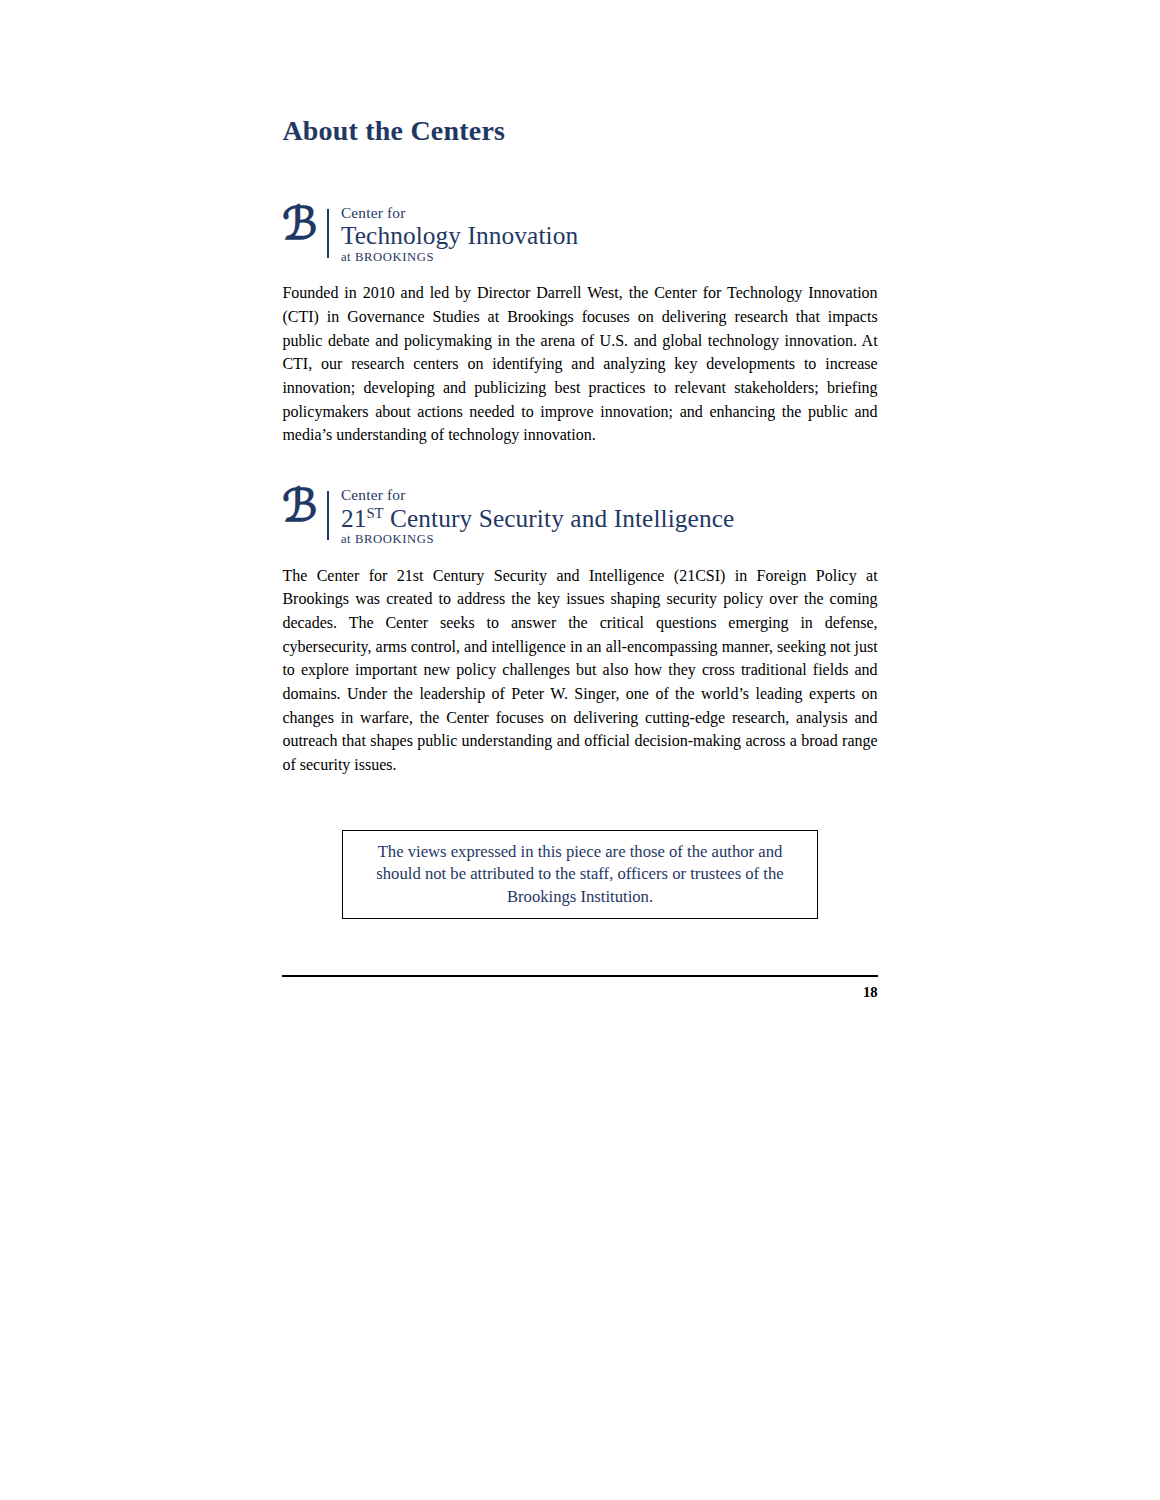About the Centers
ℬ
Center for Technology Innovation at BROOKINGS
Founded in 2010 and led by Director Darrell West, the Center for Technology Innovation (CTI) in Governance Studies at Brookings focuses on delivering research that impacts public debate and policymaking in the arena of U.S. and global technology innovation. At CTI, our research centers on identifying and analyzing key developments to increase innovation; developing and publicizing best practices to relevant stakeholders; briefing policymakers about actions needed to improve innovation; and enhancing the public and media’s understanding of technology innovation.
ℬ
Center for 21ST Century Security and Intelligence at BROOKINGS
The Center for 21st Century Security and Intelligence (21CSI) in Foreign Policy at Brookings was created to address the key issues shaping security policy over the coming decades. The Center seeks to answer the critical questions emerging in defense, cybersecurity, arms control, and intelligence in an all-encompassing manner, seeking not just to explore important new policy challenges but also how they cross traditional fields and domains. Under the leadership of Peter W. Singer, one of the world’s leading experts on changes in warfare, the Center focuses on delivering cutting-edge research, analysis and outreach that shapes public understanding and official decision-making across a broad range of security issues.
The views expressed in this piece are those of the author and should not be attributed to the staff, officers or trustees of the Brookings Institution.
18